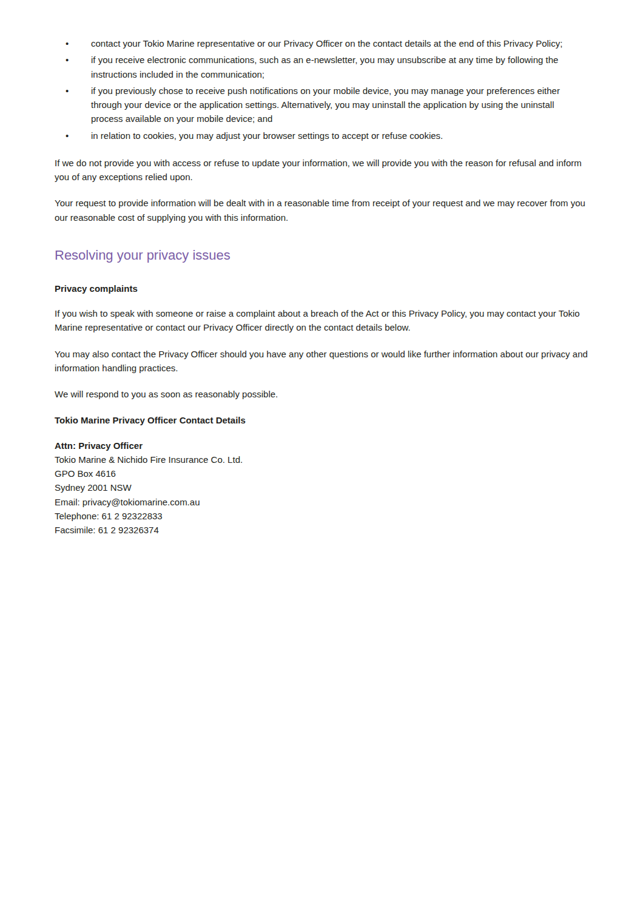contact your Tokio Marine representative or our Privacy Officer on the contact details at the end of this Privacy Policy;
if you receive electronic communications, such as an e-newsletter, you may unsubscribe at any time by following the instructions included in the communication;
if you previously chose to receive push notifications on your mobile device, you may manage your preferences either through your device or the application settings. Alternatively, you may uninstall the application by using the uninstall process available on your mobile device; and
in relation to cookies, you may adjust your browser settings to accept or refuse cookies.
If we do not provide you with access or refuse to update your information, we will provide you with the reason for refusal and inform you of any exceptions relied upon.
Your request to provide information will be dealt with in a reasonable time from receipt of your request and we may recover from you our reasonable cost of supplying you with this information.
Resolving your privacy issues
Privacy complaints
If you wish to speak with someone or raise a complaint about a breach of the Act or this Privacy Policy, you may contact your Tokio Marine representative or contact our Privacy Officer directly on the contact details below.
You may also contact the Privacy Officer should you have any other questions or would like further information about our privacy and information handling practices.
We will respond to you as soon as reasonably possible.
Tokio Marine Privacy Officer Contact Details
Attn: Privacy Officer
Tokio Marine & Nichido Fire Insurance Co. Ltd.
GPO Box 4616
Sydney 2001 NSW
Email: privacy@tokiomarine.com.au
Telephone: 61 2 92322833
Facsimile: 61 2 92326374